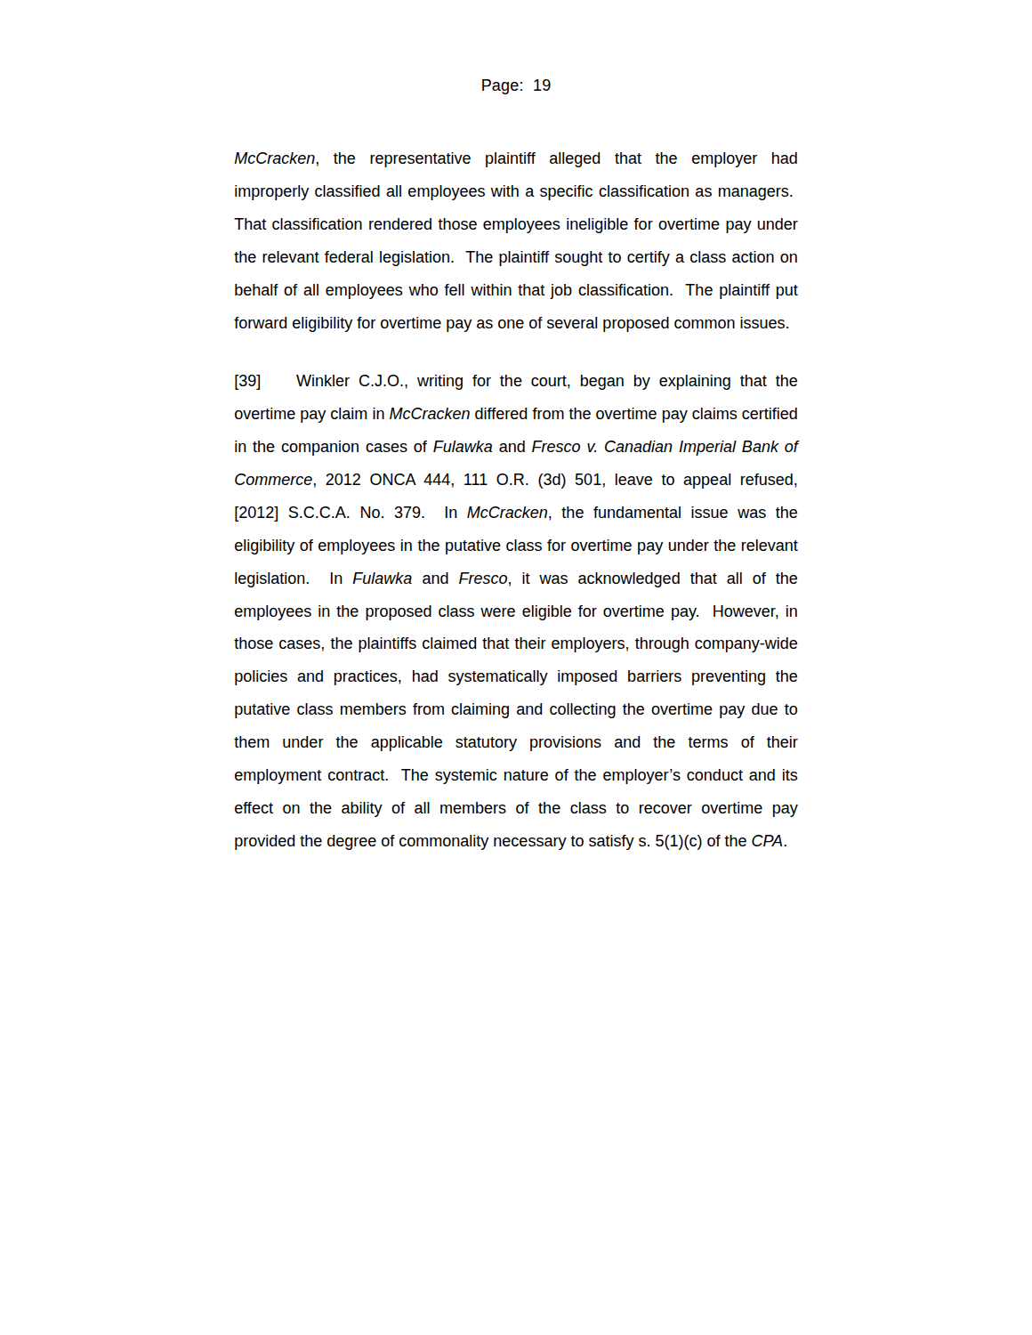Page: 19
McCracken, the representative plaintiff alleged that the employer had improperly classified all employees with a specific classification as managers. That classification rendered those employees ineligible for overtime pay under the relevant federal legislation. The plaintiff sought to certify a class action on behalf of all employees who fell within that job classification. The plaintiff put forward eligibility for overtime pay as one of several proposed common issues.
[39] Winkler C.J.O., writing for the court, began by explaining that the overtime pay claim in McCracken differed from the overtime pay claims certified in the companion cases of Fulawka and Fresco v. Canadian Imperial Bank of Commerce, 2012 ONCA 444, 111 O.R. (3d) 501, leave to appeal refused, [2012] S.C.C.A. No. 379. In McCracken, the fundamental issue was the eligibility of employees in the putative class for overtime pay under the relevant legislation. In Fulawka and Fresco, it was acknowledged that all of the employees in the proposed class were eligible for overtime pay. However, in those cases, the plaintiffs claimed that their employers, through company-wide policies and practices, had systematically imposed barriers preventing the putative class members from claiming and collecting the overtime pay due to them under the applicable statutory provisions and the terms of their employment contract. The systemic nature of the employer’s conduct and its effect on the ability of all members of the class to recover overtime pay provided the degree of commonality necessary to satisfy s. 5(1)(c) of the CPA.